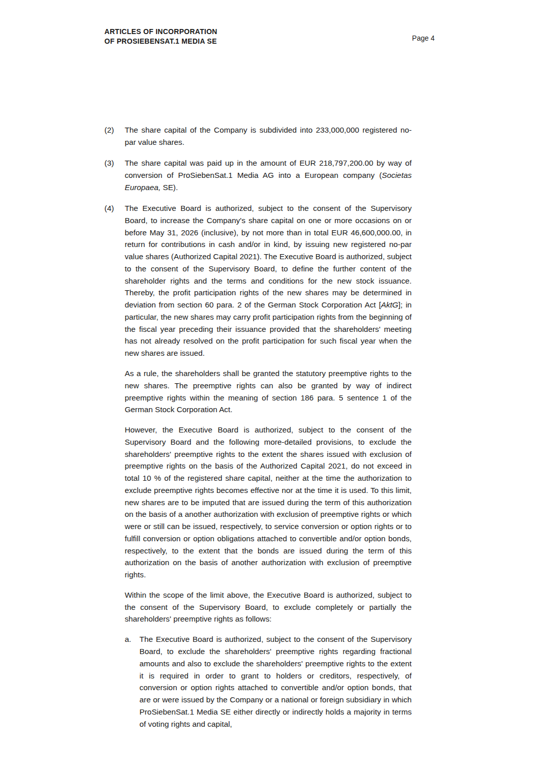Articles of Incorporation
of ProSiebenSat.1 Media SE
Page 4
(2) The share capital of the Company is subdivided into 233,000,000 registered no- par value shares.
(3) The share capital was paid up in the amount of EUR 218,797,200.00 by way of conversion of ProSiebenSat.1 Media AG into a European company (Societas Europaea, SE).
(4)
The Executive Board is authorized, subject to the consent of the Supervisory Board, to increase the Company's share capital on one or more occasions on or before May 31, 2026 (inclusive), by not more than in total EUR 46,600,000.00, in return for contributions in cash and/or in kind, by issuing new registered no-par value shares (Authorized Capital 2021). The Executive Board is authorized, subject to the consent of the Supervisory Board, to define the further content of the shareholder rights and the terms and conditions for the new stock issuance. Thereby, the profit participation rights of the new shares may be determined in deviation from section 60 para. 2 of the German Stock Corporation Act [AktG]; in particular, the new shares may carry profit participation rights from the beginning of the fiscal year preceding their issuance provided that the shareholders' meeting has not already resolved on the profit participation for such fiscal year when the new shares are issued.
As a rule, the shareholders shall be granted the statutory preemptive rights to the new shares. The preemptive rights can also be granted by way of indirect preemptive rights within the meaning of section 186 para. 5 sentence 1 of the German Stock Corporation Act.
However, the Executive Board is authorized, subject to the consent of the Supervisory Board and the following more-detailed provisions, to exclude the shareholders' preemptive rights to the extent the shares issued with exclusion of preemptive rights on the basis of the Authorized Capital 2021, do not exceed in total 10 % of the registered share capital, neither at the time the authorization to exclude preemptive rights becomes effective nor at the time it is used. To this limit, new shares are to be imputed that are issued during the term of this authorization on the basis of a another authorization with exclusion of preemptive rights or which were or still can be issued, respectively, to service conversion or option rights or to fulfill conversion or option obligations attached to convertible and/or option bonds, respectively, to the extent that the bonds are issued during the term of this authorization on the basis of another authorization with exclusion of preemptive rights.
Within the scope of the limit above, the Executive Board is authorized, subject to the consent of the Supervisory Board, to exclude completely or partially the shareholders' preemptive rights as follows:
a. The Executive Board is authorized, subject to the consent of the Supervisory Board, to exclude the shareholders' preemptive rights regarding fractional amounts and also to exclude the shareholders' preemptive rights to the extent it is required in order to grant to holders or creditors, respectively, of conversion or option rights attached to convertible and/or option bonds, that are or were issued by the Company or a national or foreign subsidiary in which ProSiebenSat.1 Media SE either directly or indirectly holds a majority in terms of voting rights and capital,